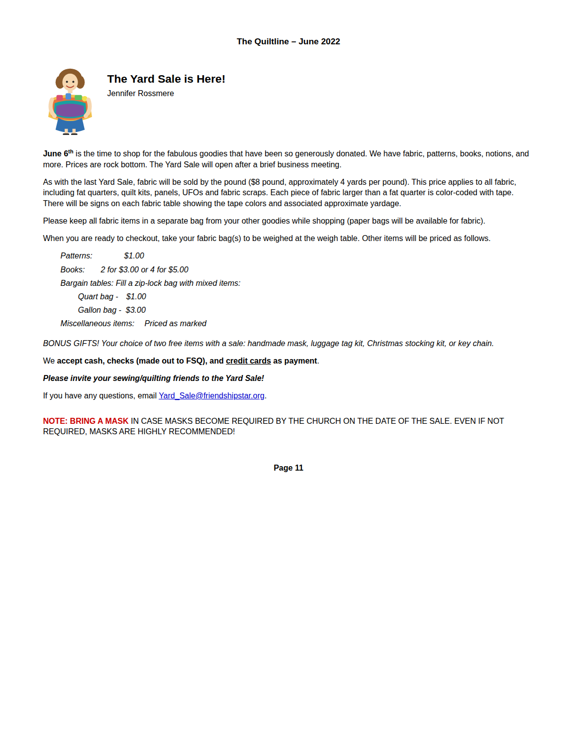The Quiltline – June 2022
The Yard Sale is Here!
Jennifer Rossmere
June 6th is the time to shop for the fabulous goodies that have been so generously donated. We have fabric, patterns, books, notions, and more. Prices are rock bottom. The Yard Sale will open after a brief business meeting.
As with the last Yard Sale, fabric will be sold by the pound ($8 pound, approximately 4 yards per pound). This price applies to all fabric, including fat quarters, quilt kits, panels, UFOs and fabric scraps. Each piece of fabric larger than a fat quarter is color-coded with tape. There will be signs on each fabric table showing the tape colors and associated approximate yardage.
Please keep all fabric items in a separate bag from your other goodies while shopping (paper bags will be available for fabric).
When you are ready to checkout, take your fabric bag(s) to be weighed at the weigh table. Other items will be priced as follows.
Patterns:    $1.00
Books:  2 for $3.00 or 4 for $5.00
Bargain tables: Fill a zip-lock bag with mixed items:
Quart bag - $1.00
Gallon bag - $3.00
Miscellaneous items:  Priced as marked
BONUS GIFTS! Your choice of two free items with a sale: handmade mask, luggage tag kit, Christmas stocking kit, or key chain.
We accept cash, checks (made out to FSQ), and credit cards as payment.
Please invite your sewing/quilting friends to the Yard Sale!
If you have any questions, email Yard_Sale@friendshipstar.org.
NOTE: BRING A MASK IN CASE MASKS BECOME REQUIRED BY THE CHURCH ON THE DATE OF THE SALE. EVEN IF NOT REQUIRED, MASKS ARE HIGHLY RECOMMENDED!
Page 11